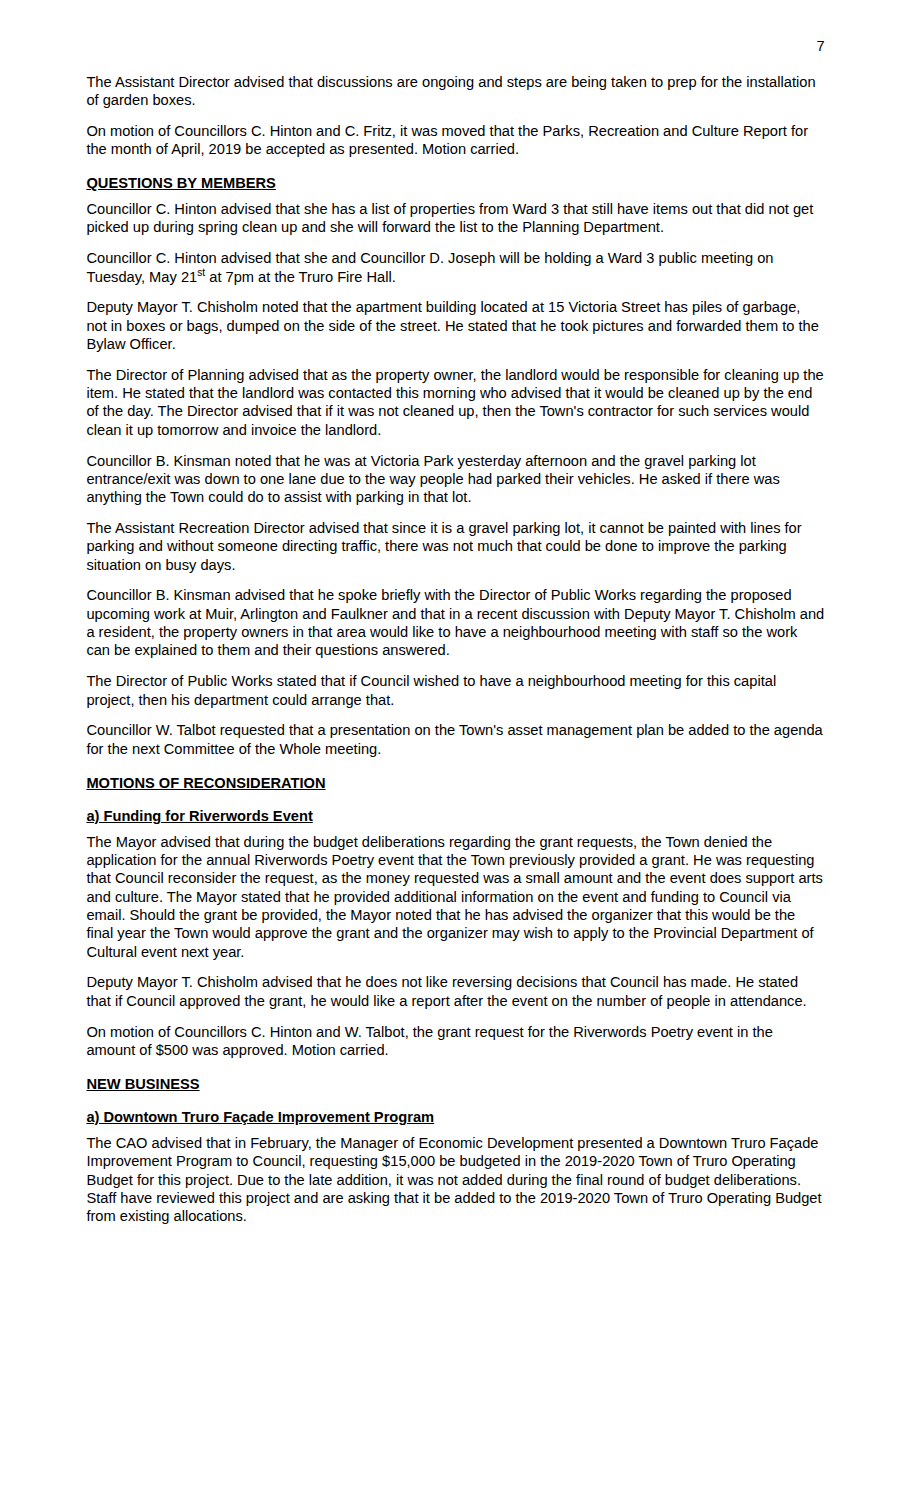7
The Assistant Director advised that discussions are ongoing and steps are being taken to prep for the installation of garden boxes.
On motion of Councillors C. Hinton and C. Fritz, it was moved that the Parks, Recreation and Culture Report for the month of April, 2019 be accepted as presented. Motion carried.
Questions by Members
Councillor C. Hinton advised that she has a list of properties from Ward 3 that still have items out that did not get picked up during spring clean up and she will forward the list to the Planning Department.
Councillor C. Hinton advised that she and Councillor D. Joseph will be holding a Ward 3 public meeting on Tuesday, May 21st at 7pm at the Truro Fire Hall.
Deputy Mayor T. Chisholm noted that the apartment building located at 15 Victoria Street has piles of garbage, not in boxes or bags, dumped on the side of the street. He stated that he took pictures and forwarded them to the Bylaw Officer.
The Director of Planning advised that as the property owner, the landlord would be responsible for cleaning up the item. He stated that the landlord was contacted this morning who advised that it would be cleaned up by the end of the day. The Director advised that if it was not cleaned up, then the Town's contractor for such services would clean it up tomorrow and invoice the landlord.
Councillor B. Kinsman noted that he was at Victoria Park yesterday afternoon and the gravel parking lot entrance/exit was down to one lane due to the way people had parked their vehicles. He asked if there was anything the Town could do to assist with parking in that lot.
The Assistant Recreation Director advised that since it is a gravel parking lot, it cannot be painted with lines for parking and without someone directing traffic, there was not much that could be done to improve the parking situation on busy days.
Councillor B. Kinsman advised that he spoke briefly with the Director of Public Works regarding the proposed upcoming work at Muir, Arlington and Faulkner and that in a recent discussion with Deputy Mayor T. Chisholm and a resident, the property owners in that area would like to have a neighbourhood meeting with staff so the work can be explained to them and their questions answered.
The Director of Public Works stated that if Council wished to have a neighbourhood meeting for this capital project, then his department could arrange that.
Councillor W. Talbot requested that a presentation on the Town's asset management plan be added to the agenda for the next Committee of the Whole meeting.
Motions of Reconsideration
a) Funding for Riverwords Event
The Mayor advised that during the budget deliberations regarding the grant requests, the Town denied the application for the annual Riverwords Poetry event that the Town previously provided a grant. He was requesting that Council reconsider the request, as the money requested was a small amount and the event does support arts and culture. The Mayor stated that he provided additional information on the event and funding to Council via email. Should the grant be provided, the Mayor noted that he has advised the organizer that this would be the final year the Town would approve the grant and the organizer may wish to apply to the Provincial Department of Cultural event next year.
Deputy Mayor T. Chisholm advised that he does not like reversing decisions that Council has made. He stated that if Council approved the grant, he would like a report after the event on the number of people in attendance.
On motion of Councillors C. Hinton and W. Talbot, the grant request for the Riverwords Poetry event in the amount of $500 was approved. Motion carried.
New Business
a) Downtown Truro Façade Improvement Program
The CAO advised that in February, the Manager of Economic Development presented a Downtown Truro Façade Improvement Program to Council, requesting $15,000 be budgeted in the 2019-2020 Town of Truro Operating Budget for this project. Due to the late addition, it was not added during the final round of budget deliberations. Staff have reviewed this project and are asking that it be added to the 2019-2020 Town of Truro Operating Budget from existing allocations.